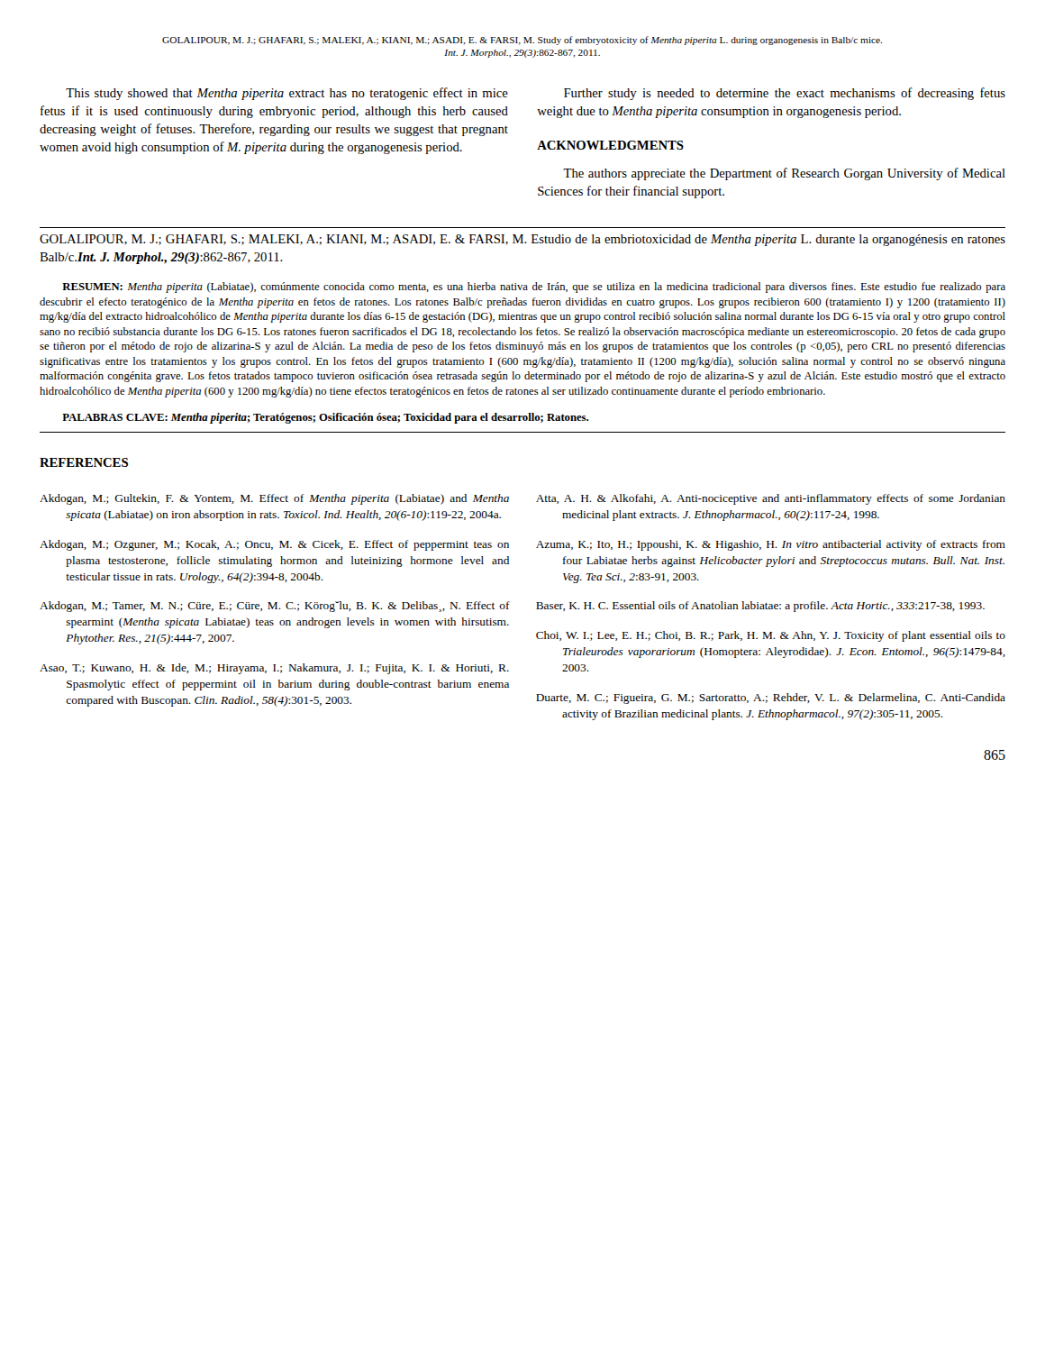GOLALIPOUR, M. J.; GHAFARI, S.; MALEKI, A.; KIANI, M.; ASADI, E. & FARSI, M. Study of embryotoxicity of Mentha piperita L. during organogenesis in Balb/c mice.
Int. J. Morphol., 29(3):862-867, 2011.
This study showed that Mentha piperita extract has no teratogenic effect in mice fetus if it is used continuously during embryonic period, although this herb caused decreasing weight of fetuses. Therefore, regarding our results we suggest that pregnant women avoid high consumption of M. piperita during the organogenesis period.
Further study is needed to determine the exact mechanisms of decreasing fetus weight due to Mentha piperita consumption in organogenesis period.
ACKNOWLEDGMENTS
The authors appreciate the Department of Research Gorgan University of Medical Sciences for their financial support.
GOLALIPOUR, M. J.; GHAFARI, S.; MALEKI, A.; KIANI, M.; ASADI, E. & FARSI, M. Estudio de la embriotoxicidad de Mentha piperita L. durante la organogénesis en ratones Balb/c.Int. J. Morphol., 29(3):862-867, 2011.
RESUMEN: Mentha piperita (Labiatae), comúnmente conocida como menta, es una hierba nativa de Irán, que se utiliza en la medicina tradicional para diversos fines. Este estudio fue realizado para descubrir el efecto teratogénico de la Mentha piperita en fetos de ratones. Los ratones Balb/c preñadas fueron divididas en cuatro grupos. Los grupos recibieron 600 (tratamiento I) y 1200 (tratamiento II) mg/kg/día del extracto hidroalcohólico de Mentha piperita durante los días 6-15 de gestación (DG), mientras que un grupo control recibió solución salina normal durante los DG 6-15 vía oral y otro grupo control sano no recibió substancia durante los DG 6-15. Los ratones fueron sacrificados el DG 18, recolectando los fetos. Se realizó la observación macroscópica mediante un estereomicroscopio. 20 fetos de cada grupo se tiñeron por el método de rojo de alizarina-S y azul de Alcián. La media de peso de los fetos disminuyó más en los grupos de tratamientos que los controles (p <0,05), pero CRL no presentó diferencias significativas entre los tratamientos y los grupos control. En los fetos del grupos tratamiento I (600 mg/kg/día), tratamiento II (1200 mg/kg/día), solución salina normal y control no se observó ninguna malformación congénita grave. Los fetos tratados tampoco tuvieron osificación ósea retrasada según lo determinado por el método de rojo de alizarina-S y azul de Alcián. Este estudio mostró que el extracto hidroalcohólico de Mentha piperita (600 y 1200 mg/kg/día) no tiene efectos teratogénicos en fetos de ratones al ser utilizado continuamente durante el período embrionario.
PALABRAS CLAVE: Mentha piperita; Teratógenos; Osificación ósea; Toxicidad para el desarrollo; Ratones.
REFERENCES
Akdogan, M.; Gultekin, F. & Yontem, M. Effect of Mentha piperita (Labiatae) and Mentha spicata (Labiatae) on iron absorption in rats. Toxicol. Ind. Health, 20(6-10):119-22, 2004a.
Akdogan, M.; Ozguner, M.; Kocak, A.; Oncu, M. & Cicek, E. Effect of peppermint teas on plasma testosterone, follicle stimulating hormon and luteinizing hormone level and testicular tissue in rats. Urology., 64(2):394-8, 2004b.
Akdogan, M.; Tamer, M. N.; Cüre, E.; Cüre, M. C.; Körog˘lu, B. K. & Delibas¸, N. Effect of spearmint (Mentha spicata Labiatae) teas on androgen levels in women with hirsutism. Phytother. Res., 21(5):444-7, 2007.
Asao, T.; Kuwano, H. & Ide, M.; Hirayama, I.; Nakamura, J. I.; Fujita, K. I. & Horiuti, R. Spasmolytic effect of peppermint oil in barium during double-contrast barium enema compared with Buscopan. Clin. Radiol., 58(4):301-5, 2003.
Atta, A. H. & Alkofahi, A. Anti-nociceptive and anti-inflammatory effects of some Jordanian medicinal plant extracts. J. Ethnopharmacol., 60(2):117-24, 1998.
Azuma, K.; Ito, H.; Ippoushi, K. & Higashio, H. In vitro antibacterial activity of extracts from four Labiatae herbs against Helicobacter pylori and Streptococcus mutans. Bull. Nat. Inst. Veg. Tea Sci., 2:83-91, 2003.
Baser, K. H. C. Essential oils of Anatolian labiatae: a profile. Acta Hortic., 333:217-38, 1993.
Choi, W. I.; Lee, E. H.; Choi, B. R.; Park, H. M. & Ahn, Y. J. Toxicity of plant essential oils to Trialeurodes vaporariorum (Homoptera: Aleyrodidae). J. Econ. Entomol., 96(5):1479-84, 2003.
Duarte, M. C.; Figueira, G. M.; Sartoratto, A.; Rehder, V. L. & Delarmelina, C. Anti-Candida activity of Brazilian medicinal plants. J. Ethnopharmacol., 97(2):305-11, 2005.
865